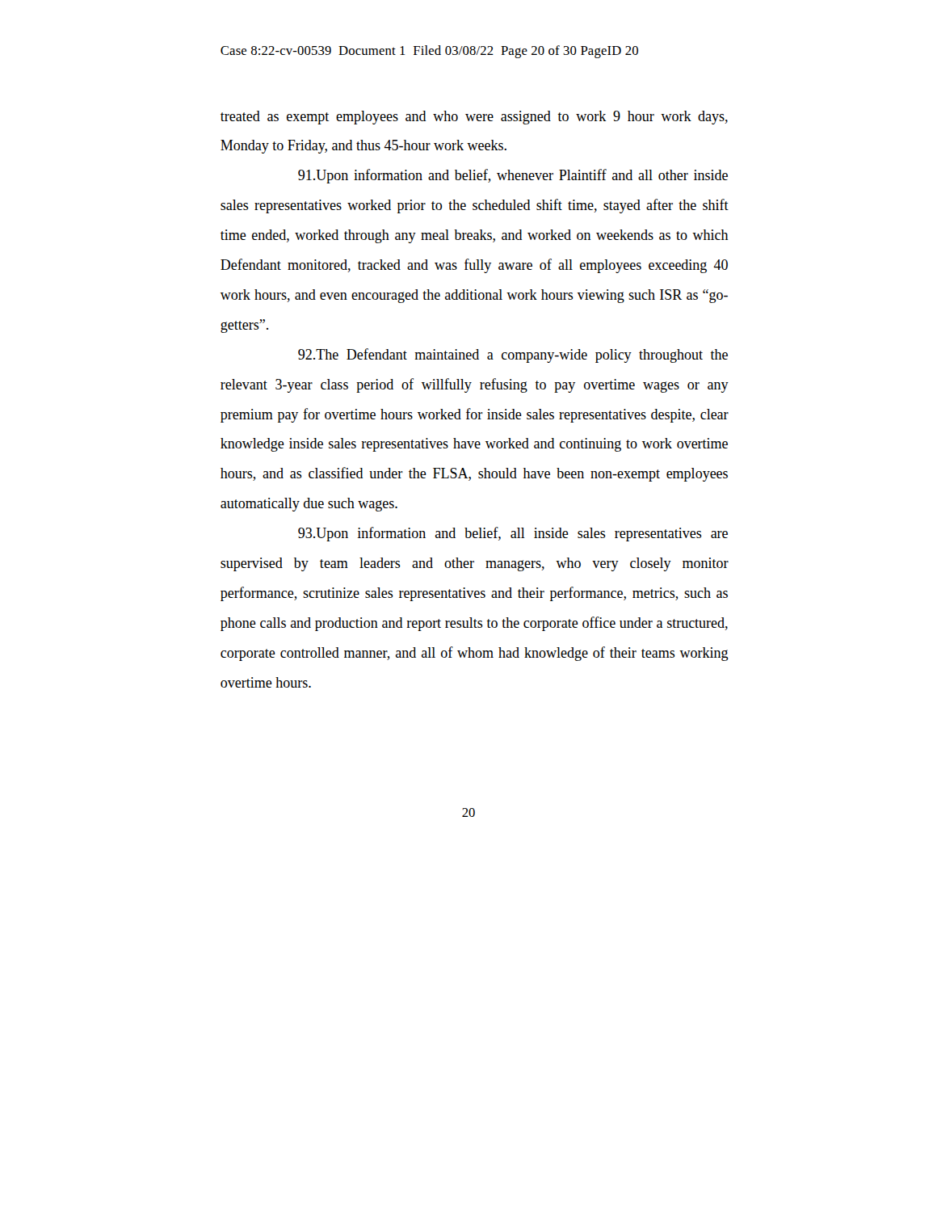Case 8:22-cv-00539 Document 1 Filed 03/08/22 Page 20 of 30 PageID 20
treated as exempt employees and who were assigned to work 9 hour work days, Monday to Friday, and thus 45-hour work weeks.
91. Upon information and belief, whenever Plaintiff and all other inside sales representatives worked prior to the scheduled shift time, stayed after the shift time ended, worked through any meal breaks, and worked on weekends as to which Defendant monitored, tracked and was fully aware of all employees exceeding 40 work hours, and even encouraged the additional work hours viewing such ISR as “go-getters”.
92. The Defendant maintained a company-wide policy throughout the relevant 3-year class period of willfully refusing to pay overtime wages or any premium pay for overtime hours worked for inside sales representatives despite, clear knowledge inside sales representatives have worked and continuing to work overtime hours, and as classified under the FLSA, should have been non-exempt employees automatically due such wages.
93. Upon information and belief, all inside sales representatives are supervised by team leaders and other managers, who very closely monitor performance, scrutinize sales representatives and their performance, metrics, such as phone calls and production and report results to the corporate office under a structured, corporate controlled manner, and all of whom had knowledge of their teams working overtime hours.
20